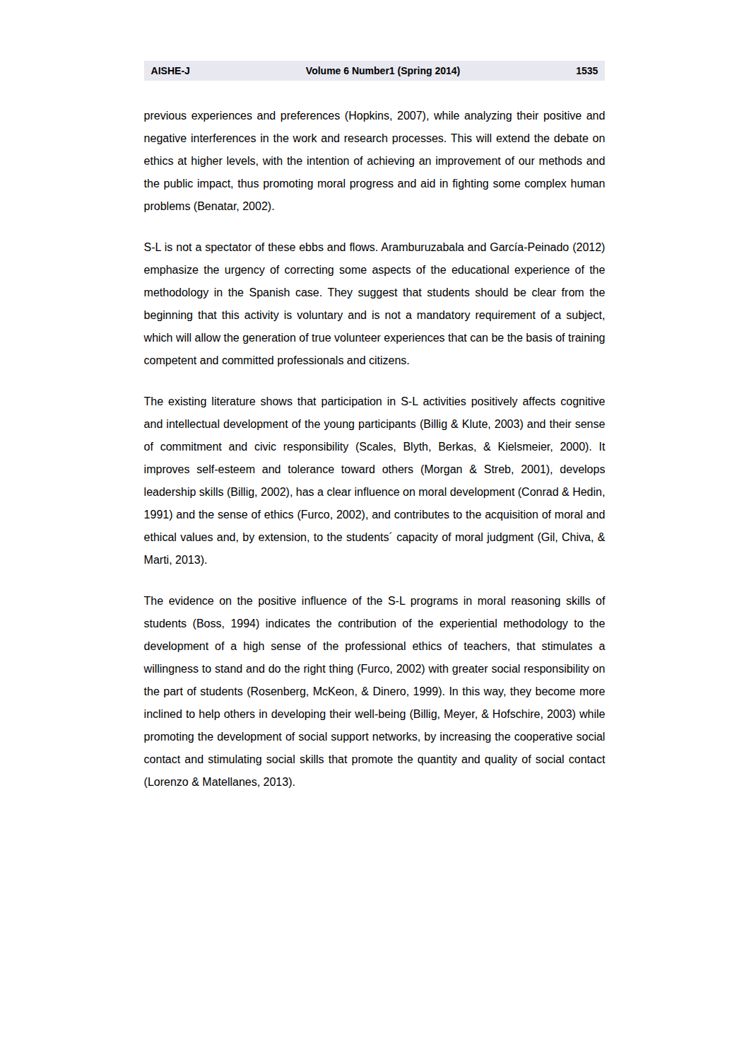AISHE-J Volume 6 Number1 (Spring 2014) 1535
previous experiences and preferences (Hopkins, 2007), while analyzing their positive and negative interferences in the work and research processes. This will extend the debate on ethics at higher levels, with the intention of achieving an improvement of our methods and the public impact, thus promoting moral progress and aid in fighting some complex human problems (Benatar, 2002).
S-L is not a spectator of these ebbs and flows. Aramburuzabala and García-Peinado (2012) emphasize the urgency of correcting some aspects of the educational experience of the methodology in the Spanish case. They suggest that students should be clear from the beginning that this activity is voluntary and is not a mandatory requirement of a subject, which will allow the generation of true volunteer experiences that can be the basis of training competent and committed professionals and citizens.
The existing literature shows that participation in S-L activities positively affects cognitive and intellectual development of the young participants (Billig & Klute, 2003) and their sense of commitment and civic responsibility (Scales, Blyth, Berkas, & Kielsmeier, 2000). It improves self-esteem and tolerance toward others (Morgan & Streb, 2001), develops leadership skills (Billig, 2002), has a clear influence on moral development (Conrad & Hedin, 1991) and the sense of ethics (Furco, 2002), and contributes to the acquisition of moral and ethical values and, by extension, to the students´ capacity of moral judgment (Gil, Chiva, & Marti, 2013).
The evidence on the positive influence of the S-L programs in moral reasoning skills of students (Boss, 1994) indicates the contribution of the experiential methodology to the development of a high sense of the professional ethics of teachers, that stimulates a willingness to stand and do the right thing (Furco, 2002) with greater social responsibility on the part of students (Rosenberg, McKeon, & Dinero, 1999). In this way, they become more inclined to help others in developing their well-being (Billig, Meyer, & Hofschire, 2003) while promoting the development of social support networks, by increasing the cooperative social contact and stimulating social skills that promote the quantity and quality of social contact (Lorenzo & Matellanes, 2013).